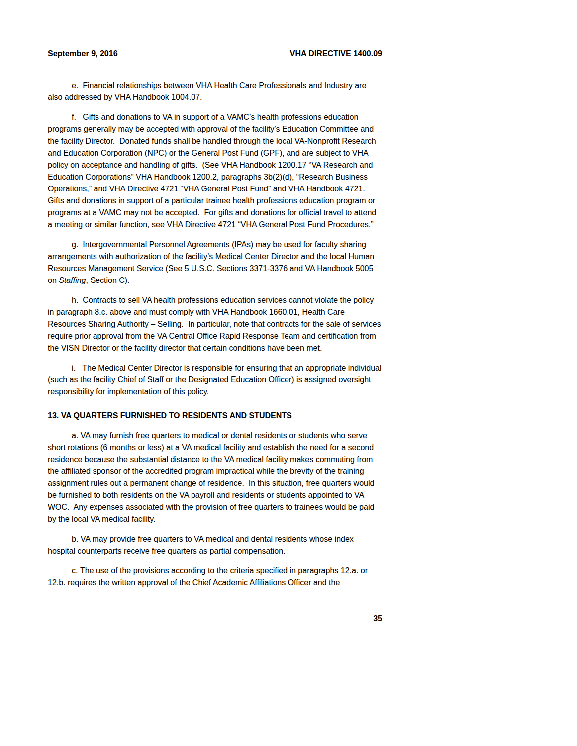September 9, 2016 VHA DIRECTIVE 1400.09
e. Financial relationships between VHA Health Care Professionals and Industry are also addressed by VHA Handbook 1004.07.
f. Gifts and donations to VA in support of a VAMC’s health professions education programs generally may be accepted with approval of the facility’s Education Committee and the facility Director. Donated funds shall be handled through the local VA-Nonprofit Research and Education Corporation (NPC) or the General Post Fund (GPF), and are subject to VHA policy on acceptance and handling of gifts. (See VHA Handbook 1200.17 “VA Research and Education Corporations” VHA Handbook 1200.2, paragraphs 3b(2)(d), “Research Business Operations,” and VHA Directive 4721 “VHA General Post Fund” and VHA Handbook 4721. Gifts and donations in support of a particular trainee health professions education program or programs at a VAMC may not be accepted. For gifts and donations for official travel to attend a meeting or similar function, see VHA Directive 4721 “VHA General Post Fund Procedures.”
g. Intergovernmental Personnel Agreements (IPAs) may be used for faculty sharing arrangements with authorization of the facility’s Medical Center Director and the local Human Resources Management Service (See 5 U.S.C. Sections 3371-3376 and VA Handbook 5005 on Staffing, Section C).
h. Contracts to sell VA health professions education services cannot violate the policy in paragraph 8.c. above and must comply with VHA Handbook 1660.01, Health Care Resources Sharing Authority – Selling. In particular, note that contracts for the sale of services require prior approval from the VA Central Office Rapid Response Team and certification from the VISN Director or the facility director that certain conditions have been met.
i. The Medical Center Director is responsible for ensuring that an appropriate individual (such as the facility Chief of Staff or the Designated Education Officer) is assigned oversight responsibility for implementation of this policy.
13. VA QUARTERS FURNISHED TO RESIDENTS AND STUDENTS
a. VA may furnish free quarters to medical or dental residents or students who serve short rotations (6 months or less) at a VA medical facility and establish the need for a second residence because the substantial distance to the VA medical facility makes commuting from the affiliated sponsor of the accredited program impractical while the brevity of the training assignment rules out a permanent change of residence. In this situation, free quarters would be furnished to both residents on the VA payroll and residents or students appointed to VA WOC. Any expenses associated with the provision of free quarters to trainees would be paid by the local VA medical facility.
b. VA may provide free quarters to VA medical and dental residents whose index hospital counterparts receive free quarters as partial compensation.
c. The use of the provisions according to the criteria specified in paragraphs 12.a. or 12.b. requires the written approval of the Chief Academic Affiliations Officer and the
35